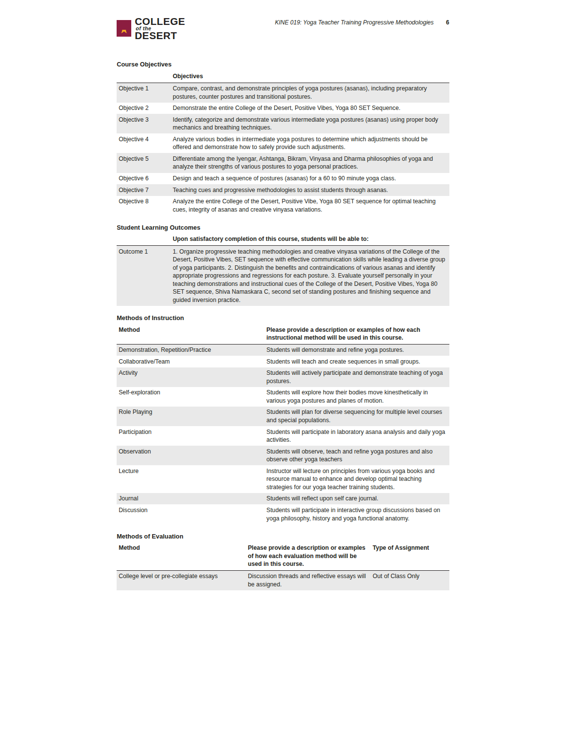COLLEGE of the DESERT
KINE 019: Yoga Teacher Training Progressive Methodologies 6
Course Objectives
| | Objectives |
| --- | --- |
| Objective 1 | Compare, contrast, and demonstrate principles of yoga postures (asanas), including preparatory postures, counter postures and transitional postures. |
| Objective 2 | Demonstrate the entire College of the Desert, Positive Vibes, Yoga 80 SET Sequence. |
| Objective 3 | Identify, categorize and demonstrate various intermediate yoga postures (asanas) using proper body mechanics and breathing techniques. |
| Objective 4 | Analyze various bodies in intermediate yoga postures to determine which adjustments should be offered and demonstrate how to safely provide such adjustments. |
| Objective 5 | Differentiate among the Iyengar, Ashtanga, Bikram, Vinyasa and Dharma philosophies of yoga and analyze their strengths of various postures to yoga personal practices. |
| Objective 6 | Design and teach a sequence of postures (asanas) for a 60 to 90 minute yoga class. |
| Objective 7 | Teaching cues and progressive methodologies to assist students through asanas. |
| Objective 8 | Analyze the entire College of the Desert, Positive Vibe, Yoga 80 SET sequence for optimal teaching cues, integrity of asanas and creative vinyasa variations. |
Student Learning Outcomes
| | Upon satisfactory completion of this course, students will be able to: |
| --- | --- |
| Outcome 1 | 1. Organize progressive teaching methodologies and creative vinyasa variations of the College of the Desert, Positive Vibes, SET sequence with effective communication skills while leading a diverse group of yoga participants. 2. Distinguish the benefits and contraindications of various asanas and identify appropriate progressions and regressions for each posture. 3. Evaluate yourself personally in your teaching demonstrations and instructional cues of the College of the Desert, Positive Vibes, Yoga 80 SET sequence, Shiva Namaskara C, second set of standing postures and finishing sequence and guided inversion practice. |
Methods of Instruction
| Method | Please provide a description or examples of how each instructional method will be used in this course. |
| --- | --- |
| Demonstration, Repetition/Practice | Students will demonstrate and refine yoga postures. |
| Collaborative/Team | Students will teach and create sequences in small groups. |
| Activity | Students will actively participate and demonstrate teaching of yoga postures. |
| Self-exploration | Students will explore how their bodies move kinesthetically in various yoga postures and planes of motion. |
| Role Playing | Students will plan for diverse sequencing for multiple level courses and special populations. |
| Participation | Students will participate in laboratory asana analysis and daily yoga activities. |
| Observation | Students will observe, teach and refine yoga postures and also observe other yoga teachers |
| Lecture | Instructor will lecture on principles from various yoga books and resource manual to enhance and develop optimal teaching strategies for our yoga teacher training students. |
| Journal | Students will reflect upon self care journal. |
| Discussion | Students will participate in interactive group discussions based on yoga philosophy, history and yoga functional anatomy. |
Methods of Evaluation
| Method | Please provide a description or examples of how each evaluation method will be used in this course. | Type of Assignment |
| --- | --- | --- |
| College level or pre-collegiate essays | Discussion threads and reflective essays will be assigned. | Out of Class Only |